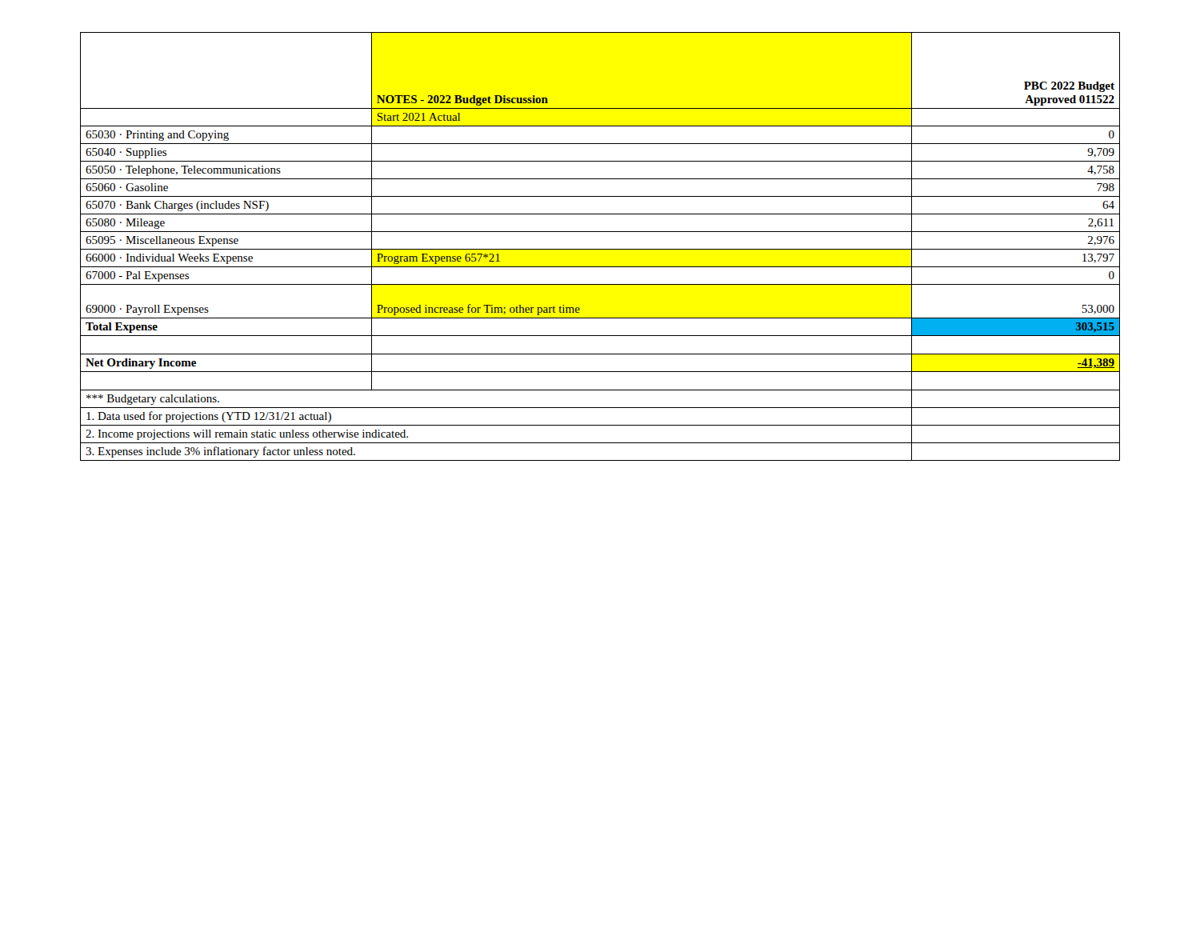| | NOTES - 2022 Budget Discussion | PBC 2022 Budget Approved 011522 |
| | Start 2021 Actual | |
| 65030 · Printing and Copying | | 0 |
| 65040 · Supplies | | 9,709 |
| 65050 · Telephone, Telecommunications | | 4,758 |
| 65060 · Gasoline | | 798 |
| 65070 · Bank Charges (includes NSF) | | 64 |
| 65080 · Mileage | | 2,611 |
| 65095 · Miscellaneous Expense | | 2,976 |
| 66000 · Individual Weeks Expense | Program Expense 657*21 | 13,797 |
| 67000 - Pal Expenses | | 0 |
| 69000 · Payroll Expenses | Proposed increase for Tim; other part time | 53,000 |
| Total Expense | | 303,515 |
| Net Ordinary Income | | -41,389 |
| *** Budgetary calculations. | |
| 1. Data used for projections (YTD 12/31/21 actual) | |
| 2. Income projections will remain static unless otherwise indicated. | |
| 3. Expenses include 3% inflationary factor unless noted. | |